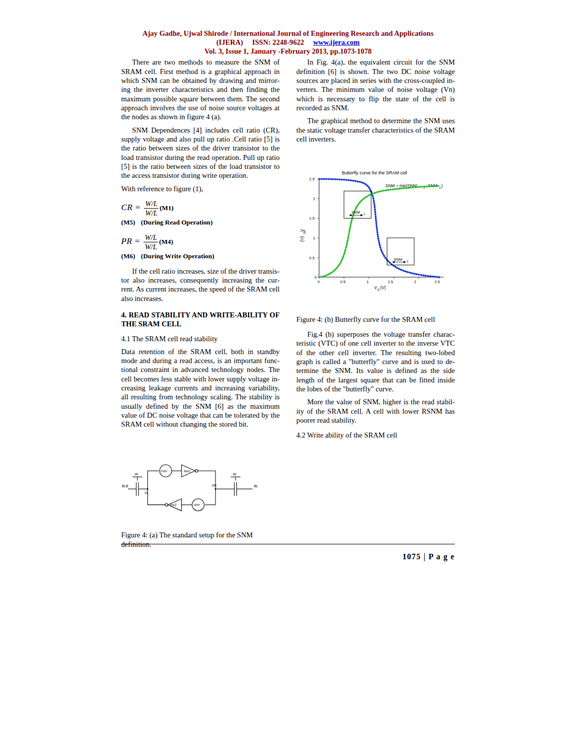Ajay Gadhe, Ujwal Shirode / International Journal of Engineering Research and Applications
(IJERA) ISSN: 2248-9622 www.ijera.com
Vol. 3, Issue 1, January -February 2013, pp.1073-1078
There are two methods to measure the SNM of SRAM cell. First method is a graphical approach in which SNM can be obtained by drawing and mirroring the inverter characteristics and then finding the maximum possible square between them. The second approach involves the use of noise source voltages at the nodes as shown in figure 4 (a).
SNM Dependences [4] includes cell ratio (CR), supply voltage and also pull up ratio .Cell ratio [5] is the ratio between sizes of the driver transistor to the load transistor during the read operation. Pull up ratio [5] is the ratio between sizes of the load transistor to the access transistor during write operation.
With reference to figure (1),
CR = W/L W/L(M1)
(M5) (During Read Operation)
PR = W/L W/L(M4)
(M6) (During Write Operation)
If the cell ratio increases, size of the driver transistor also increases, consequently increasing the current. As current increases, the speed of the SRAM cell also increases.
4. Read Stability and Write-ability of the SRAM Cell
4.1 The SRAM cell read stability
Data retention of the SRAM cell, both in standby mode and during a read access, is an important functional constraint in advanced technology nodes. The cell becomes less stable with lower supply voltage increasing leakage currents and increasing variability, all resulting from technology scaling. The stability is usually defined by the SNM [6] as the maximum value of DC noise voltage that can be tolerated by the SRAM cell without changing the stored bit.
BLB wl VL +Vn- inv1 VR -Vn+ inv2 wl BL
Figure 4: (a) The standard setup for the SNM definition.
In Fig. 4(a), the equivalent circuit for the SNM definition [6] is shown. The two DC noise voltage sources are placed in series with the cross-coupled inverters. The minimum value of noise voltage (Vn) which is necessary to flip the state of the cell is recorded as SNM.
The graphical method to determine the SNM uses the static voltage transfer characteristics of the SRAM cell inverters.
Butterfly curve for the SRAM cell 2.5 2 1.5 1 0.5 0 0 0.5 1 1.5 2 2.5 V QB (V) V Q (V) SNM = min(SNM 1 , SNM 2 ) SNM 1 SNM 2
Figure 4: (b) Butterfly curve for the SRAM cell
Fig.4 (b) superposes the voltage transfer characteristic (VTC) of one cell inverter to the inverse VTC of the other cell inverter. The resulting two-lobed graph is called a "butterfly" curve and is used to determine the SNM. Its value is defined as the side length of the largest square that can be fitted inside the lobes of the "butterfly" curve.
More the value of SNM, higher is the read stability of the SRAM cell. A cell with lower RSNM has poorer read stability.
4.2 Write ability of the SRAM cell
1075 | P a g e